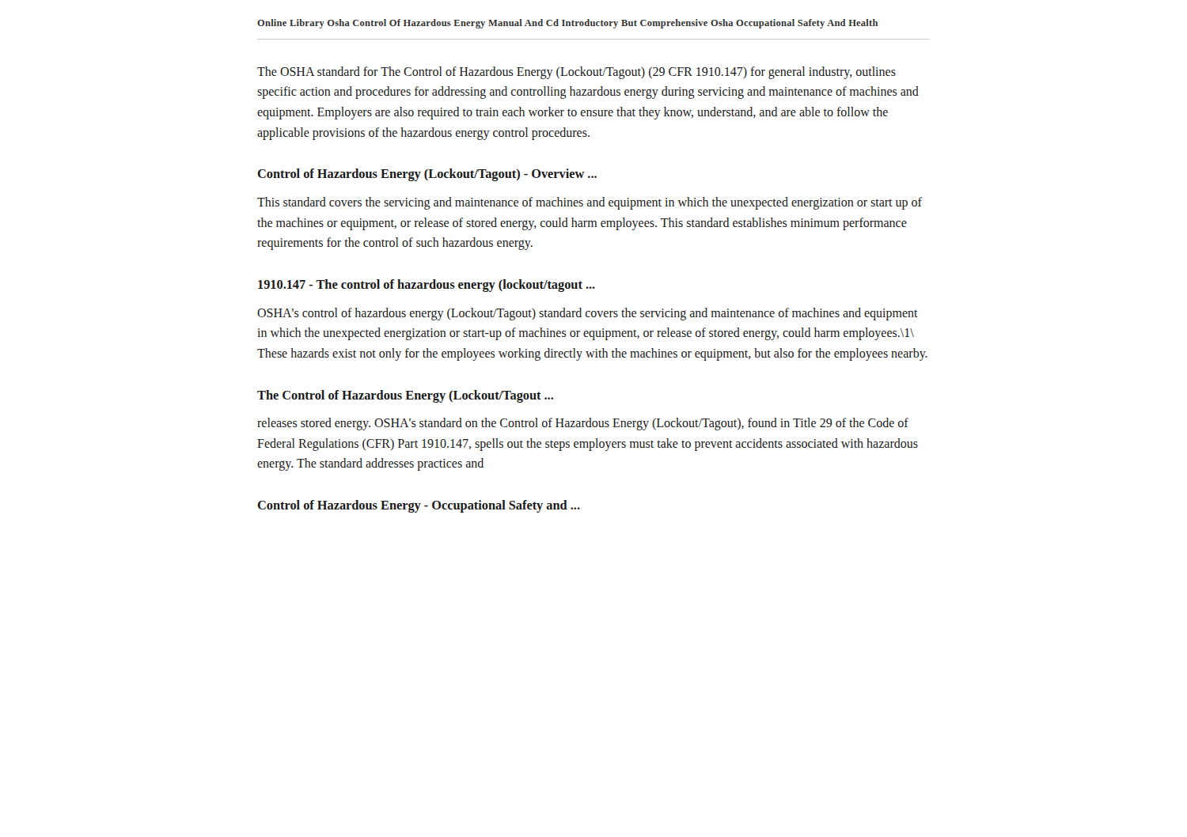Online Library Osha Control Of Hazardous Energy Manual And Cd Introductory But Comprehensive Osha Occupational Safety And Health
The OSHA standard for The Control of Hazardous Energy (Lockout/Tagout) (29 CFR 1910.147) for general industry, outlines specific action and procedures for addressing and controlling hazardous energy during servicing and maintenance of machines and equipment. Employers are also required to train each worker to ensure that they know, understand, and are able to follow the applicable provisions of the hazardous energy control procedures.
Control of Hazardous Energy (Lockout/Tagout) - Overview ...
This standard covers the servicing and maintenance of machines and equipment in which the unexpected energization or start up of the machines or equipment, or release of stored energy, could harm employees. This standard establishes minimum performance requirements for the control of such hazardous energy.
1910.147 - The control of hazardous energy (lockout/tagout ...
OSHA's control of hazardous energy (Lockout/Tagout) standard covers the servicing and maintenance of machines and equipment in which the unexpected energization or start-up of machines or equipment, or release of stored energy, could harm employees.\1\ These hazards exist not only for the employees working directly with the machines or equipment, but also for the employees nearby.
The Control of Hazardous Energy (Lockout/Tagout ...
releases stored energy. OSHA's standard on the Control of Hazardous Energy (Lockout/Tagout), found in Title 29 of the Code of Federal Regulations (CFR) Part 1910.147, spells out the steps employers must take to prevent accidents associated with hazardous energy. The standard addresses practices and
Control of Hazardous Energy - Occupational Safety and ...